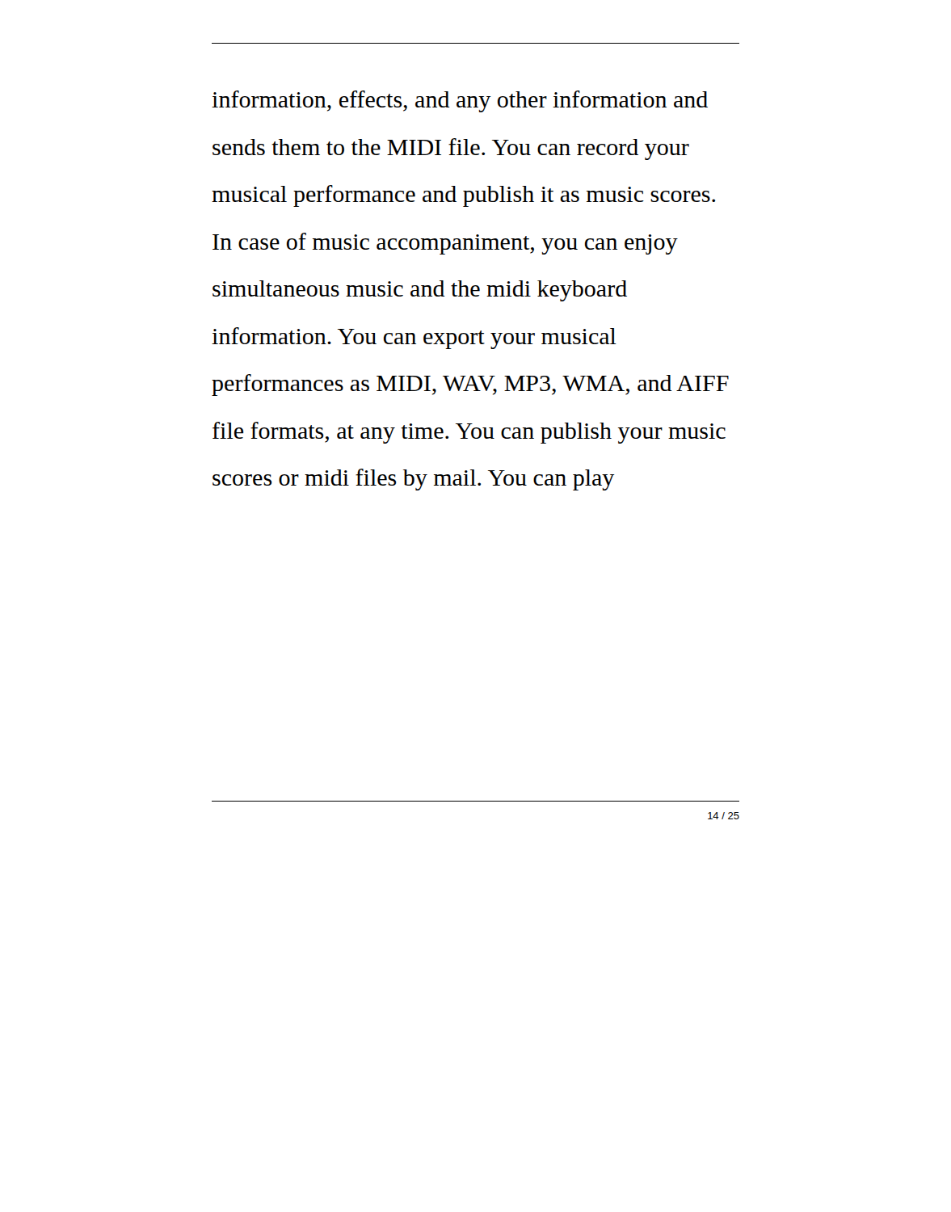information, effects, and any other information and sends them to the MIDI file. You can record your musical performance and publish it as music scores. In case of music accompaniment, you can enjoy simultaneous music and the midi keyboard information. You can export your musical performances as MIDI, WAV, MP3, WMA, and AIFF file formats, at any time. You can publish your music scores or midi files by mail. You can play
14 / 25